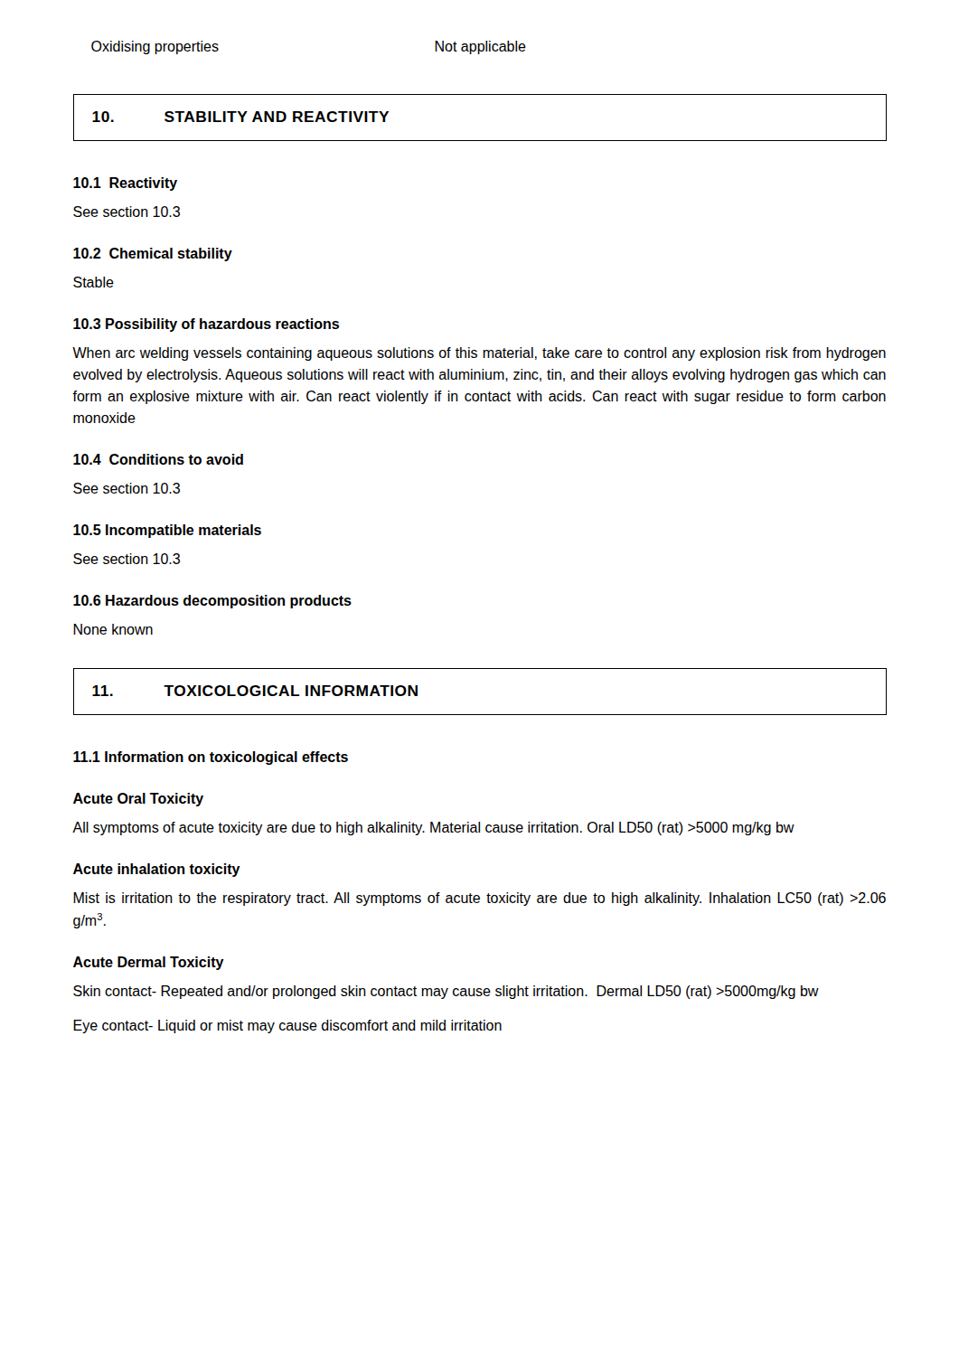Oxidising properties
Not applicable
10. STABILITY AND REACTIVITY
10.1 Reactivity
See section 10.3
10.2 Chemical stability
Stable
10.3 Possibility of hazardous reactions
When arc welding vessels containing aqueous solutions of this material, take care to control any explosion risk from hydrogen evolved by electrolysis. Aqueous solutions will react with aluminium, zinc, tin, and their alloys evolving hydrogen gas which can form an explosive mixture with air. Can react violently if in contact with acids. Can react with sugar residue to form carbon monoxide
10.4 Conditions to avoid
See section 10.3
10.5 Incompatible materials
See section 10.3
10.6 Hazardous decomposition products
None known
11. TOXICOLOGICAL INFORMATION
11.1 Information on toxicological effects
Acute Oral Toxicity
All symptoms of acute toxicity are due to high alkalinity. Material cause irritation. Oral LD50 (rat) >5000 mg/kg bw
Acute inhalation toxicity
Mist is irritation to the respiratory tract. All symptoms of acute toxicity are due to high alkalinity. Inhalation LC50 (rat) >2.06 g/m3.
Acute Dermal Toxicity
Skin contact- Repeated and/or prolonged skin contact may cause slight irritation. Dermal LD50 (rat) >5000mg/kg bw
Eye contact- Liquid or mist may cause discomfort and mild irritation